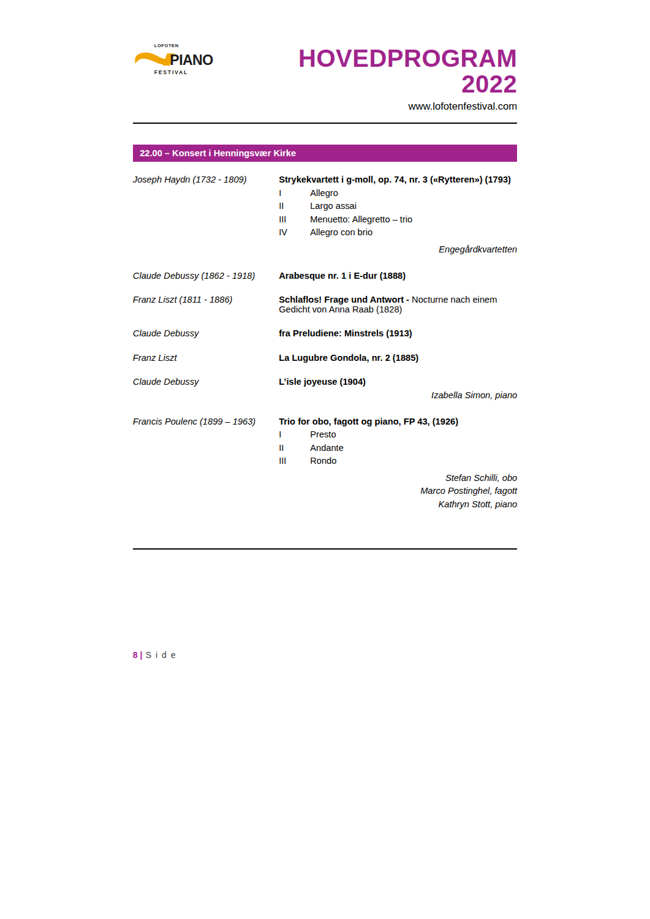LOFOTEN PIANO FESTIVAL
HOVEDPROGRAM 2022
www.lofotenfestival.com
22.00 – Konsert i Henningsvær Kirke
| Joseph Haydn (1732 - 1809) | Strykekvartett i g-moll, op. 74, nr. 3 («Rytteren») (1793) I Allegro II Largo assai III Menuetto: Allegretto – trio IV Allegro con brio Engegårdkvartetten |
| Claude Debussy (1862 - 1918) | Arabesque nr. 1 i E-dur (1888) |
| Franz Liszt (1811 - 1886) | Schlaflos! Frage und Antwort - Nocturne nach einem Gedicht von Anna Raab (1828) |
| Claude Debussy | fra Preludiene: Minstrels (1913) |
| Franz Liszt | La Lugubre Gondola, nr. 2 (1885) |
| Claude Debussy | L’isle joyeuse (1904) Izabella Simon, piano |
| Francis Poulenc (1899 – 1963) | Trio for obo, fagott og piano, FP 43, (1926) I Presto II Andante III Rondo Stefan Schilli, obo Marco Postinghel, fagott Kathryn Stott, piano |
8 | S i d e